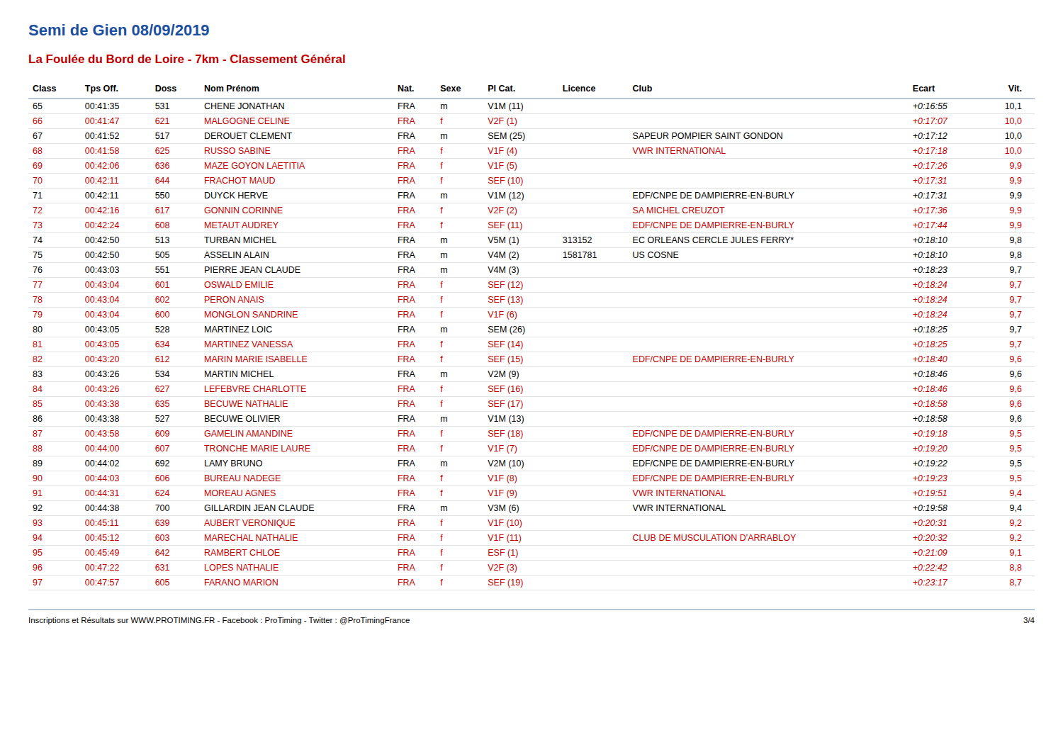Semi de Gien 08/09/2019
La Foulée du Bord de Loire - 7km - Classement Général
| Class | Tps Off. | Doss | Nom Prénom | Nat. | Sexe | Pl Cat. | Licence | Club | Ecart | Vit. |
| --- | --- | --- | --- | --- | --- | --- | --- | --- | --- | --- |
| 65 | 00:41:35 | 531 | CHENE JONATHAN | FRA | m | V1M (11) | | | +0:16:55 | 10,1 |
| 66 | 00:41:47 | 621 | MALGOGNE CELINE | FRA | f | V2F (1) | | | +0:17:07 | 10,0 |
| 67 | 00:41:52 | 517 | DEROUET CLEMENT | FRA | m | SEM (25) | | SAPEUR POMPIER SAINT GONDON | +0:17:12 | 10,0 |
| 68 | 00:41:58 | 625 | RUSSO SABINE | FRA | f | V1F (4) | | VWR INTERNATIONAL | +0:17:18 | 10,0 |
| 69 | 00:42:06 | 636 | MAZE GOYON LAETITIA | FRA | f | V1F (5) | | | +0:17:26 | 9,9 |
| 70 | 00:42:11 | 644 | FRACHOT MAUD | FRA | f | SEF (10) | | | +0:17:31 | 9,9 |
| 71 | 00:42:11 | 550 | DUYCK HERVE | FRA | m | V1M (12) | | EDF/CNPE DE DAMPIERRE-EN-BURLY | +0:17:31 | 9,9 |
| 72 | 00:42:16 | 617 | GONNIN CORINNE | FRA | f | V2F (2) | | SA MICHEL CREUZOT | +0:17:36 | 9,9 |
| 73 | 00:42:24 | 608 | METAUT AUDREY | FRA | f | SEF (11) | | EDF/CNPE DE DAMPIERRE-EN-BURLY | +0:17:44 | 9,9 |
| 74 | 00:42:50 | 513 | TURBAN MICHEL | FRA | m | V5M (1) | 313152 | EC ORLEANS CERCLE JULES FERRY* | +0:18:10 | 9,8 |
| 75 | 00:42:50 | 505 | ASSELIN ALAIN | FRA | m | V4M (2) | 1581781 | US COSNE | +0:18:10 | 9,8 |
| 76 | 00:43:03 | 551 | PIERRE JEAN CLAUDE | FRA | m | V4M (3) | | | +0:18:23 | 9,7 |
| 77 | 00:43:04 | 601 | OSWALD EMILIE | FRA | f | SEF (12) | | | +0:18:24 | 9,7 |
| 78 | 00:43:04 | 602 | PERON ANAIS | FRA | f | SEF (13) | | | +0:18:24 | 9,7 |
| 79 | 00:43:04 | 600 | MONGLON SANDRINE | FRA | f | V1F (6) | | | +0:18:24 | 9,7 |
| 80 | 00:43:05 | 528 | MARTINEZ LOIC | FRA | m | SEM (26) | | | +0:18:25 | 9,7 |
| 81 | 00:43:05 | 634 | MARTINEZ VANESSA | FRA | f | SEF (14) | | | +0:18:25 | 9,7 |
| 82 | 00:43:20 | 612 | MARIN MARIE ISABELLE | FRA | f | SEF (15) | | EDF/CNPE DE DAMPIERRE-EN-BURLY | +0:18:40 | 9,6 |
| 83 | 00:43:26 | 534 | MARTIN MICHEL | FRA | m | V2M (9) | | | +0:18:46 | 9,6 |
| 84 | 00:43:26 | 627 | LEFEBVRE CHARLOTTE | FRA | f | SEF (16) | | | +0:18:46 | 9,6 |
| 85 | 00:43:38 | 635 | BECUWE NATHALIE | FRA | f | SEF (17) | | | +0:18:58 | 9,6 |
| 86 | 00:43:38 | 527 | BECUWE OLIVIER | FRA | m | V1M (13) | | | +0:18:58 | 9,6 |
| 87 | 00:43:58 | 609 | GAMELIN AMANDINE | FRA | f | SEF (18) | | EDF/CNPE DE DAMPIERRE-EN-BURLY | +0:19:18 | 9,5 |
| 88 | 00:44:00 | 607 | TRONCHE MARIE LAURE | FRA | f | V1F (7) | | EDF/CNPE DE DAMPIERRE-EN-BURLY | +0:19:20 | 9,5 |
| 89 | 00:44:02 | 692 | LAMY BRUNO | FRA | m | V2M (10) | | EDF/CNPE DE DAMPIERRE-EN-BURLY | +0:19:22 | 9,5 |
| 90 | 00:44:03 | 606 | BUREAU NADEGE | FRA | f | V1F (8) | | EDF/CNPE DE DAMPIERRE-EN-BURLY | +0:19:23 | 9,5 |
| 91 | 00:44:31 | 624 | MOREAU AGNES | FRA | f | V1F (9) | | VWR INTERNATIONAL | +0:19:51 | 9,4 |
| 92 | 00:44:38 | 700 | GILLARDIN JEAN CLAUDE | FRA | m | V3M (6) | | VWR INTERNATIONAL | +0:19:58 | 9,4 |
| 93 | 00:45:11 | 639 | AUBERT VERONIQUE | FRA | f | V1F (10) | | | +0:20:31 | 9,2 |
| 94 | 00:45:12 | 603 | MARECHAL NATHALIE | FRA | f | V1F (11) | | CLUB DE MUSCULATION D'ARRABLOY | +0:20:32 | 9,2 |
| 95 | 00:45:49 | 642 | RAMBERT CHLOE | FRA | f | ESF (1) | | | +0:21:09 | 9,1 |
| 96 | 00:47:22 | 631 | LOPES NATHALIE | FRA | f | V2F (3) | | | +0:22:42 | 8,8 |
| 97 | 00:47:57 | 605 | FARANO MARION | FRA | f | SEF (19) | | | +0:23:17 | 8,7 |
Inscriptions et Résultats sur WWW.PROTIMING.FR - Facebook : ProTiming - Twitter : @ProTimingFrance 3/4